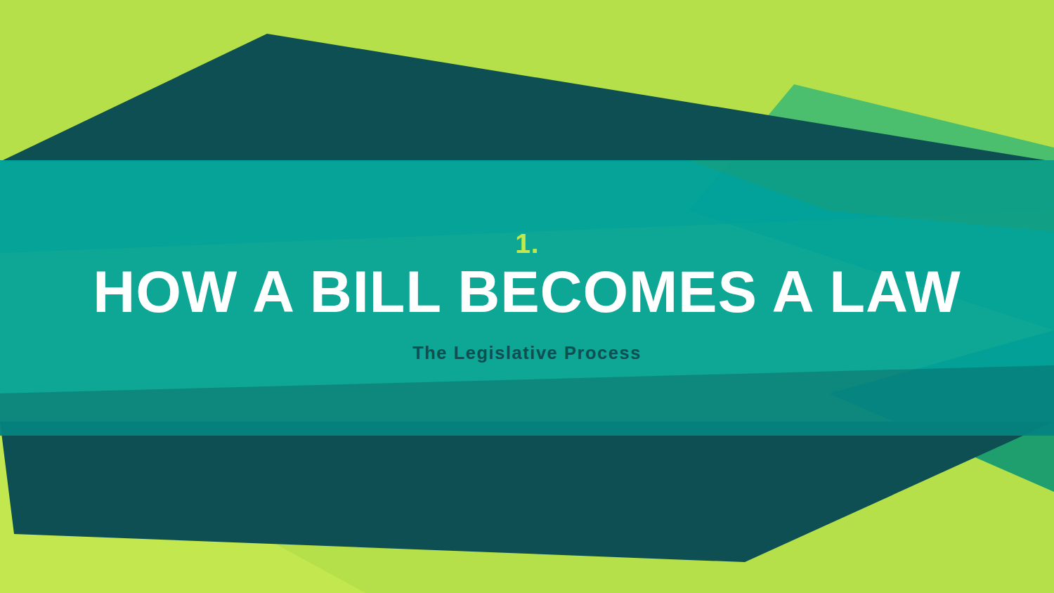1.
How a Bill Becomes a Law
The Legislative Process